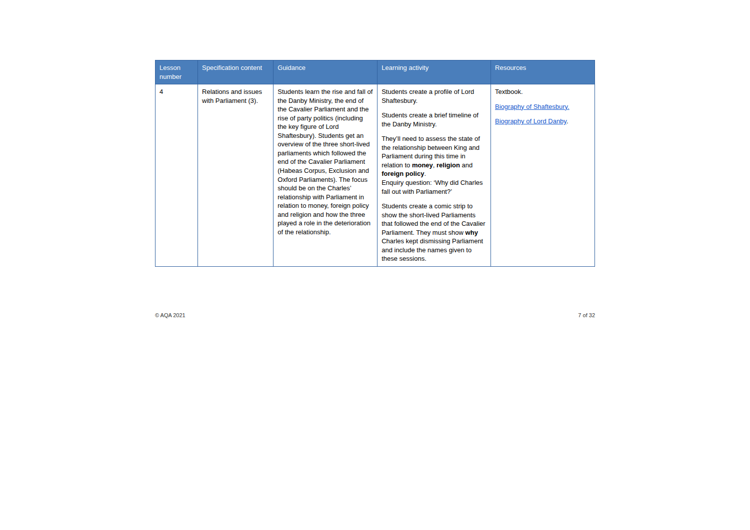| Lesson number | Specification content | Guidance | Learning activity | Resources |
| --- | --- | --- | --- | --- |
| 4 | Relations and issues with Parliament (3). | Students learn the rise and fall of the Danby Ministry, the end of the Cavalier Parliament and the rise of party politics (including the key figure of Lord Shaftesbury). Students get an overview of the three short-lived parliaments which followed the end of the Cavalier Parliament (Habeas Corpus, Exclusion and Oxford Parliaments). The focus should be on the Charles’ relationship with Parliament in relation to money, foreign policy and religion and how the three played a role in the deterioration of the relationship. | Students create a profile of Lord Shaftesbury. Students create a brief timeline of the Danby Ministry. They’ll need to assess the state of the relationship between King and Parliament during this time in relation to money , religion and foreign policy . Enquiry question: ‘Why did Charles fall out with Parliament?’ Students create a comic strip to show the short-lived Parliaments that followed the end of the Cavalier Parliament. They must show why Charles kept dismissing Parliament and include the names given to these sessions. | Textbook. Biography of Shaftesbury. Biography of Lord Danby . |
© AQA 2021
7 of 32